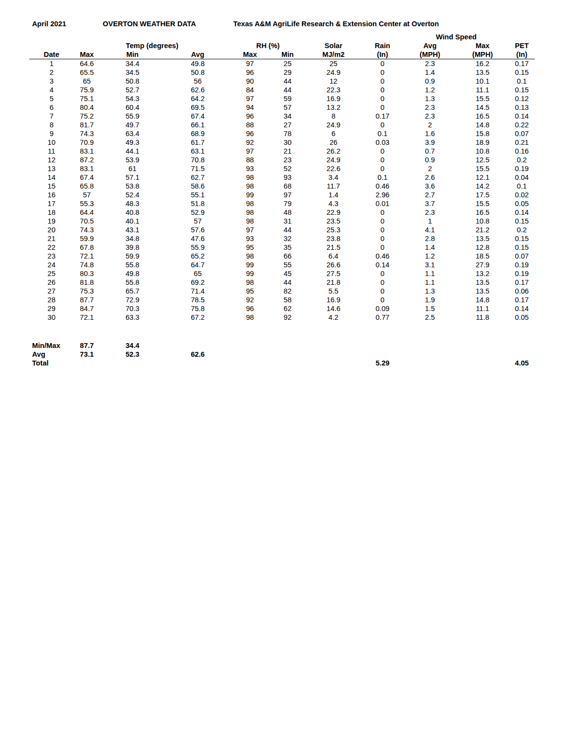| April 2021 | OVERTON WEATHER DATA | Texas A&M AgriLife Research & Extension Center at Overton |
| --- | --- | --- |
| | | | | | | | | Wind Speed |
| | Temp (degrees) | RH (%) | Solar | Rain | Avg | Max | PET |
| Date | Max | Min | Avg | Max | Min | MJ/m2 | (In) | (MPH) | (MPH) | (In) |
| 1 | 64.6 | 34.4 | 49.8 | 97 | 25 | 25 | 0 | 2.3 | 16.2 | 0.17 |
| 2 | 65.5 | 34.5 | 50.8 | 96 | 29 | 24.9 | 0 | 1.4 | 13.5 | 0.15 |
| 3 | 65 | 50.8 | 56 | 90 | 44 | 12 | 0 | 0.9 | 10.1 | 0.1 |
| 4 | 75.9 | 52.7 | 62.6 | 84 | 44 | 22.3 | 0 | 1.2 | 11.1 | 0.15 |
| 5 | 75.1 | 54.3 | 64.2 | 97 | 59 | 16.9 | 0 | 1.3 | 15.5 | 0.12 |
| 6 | 80.4 | 60.4 | 69.5 | 94 | 57 | 13.2 | 0 | 2.3 | 14.5 | 0.13 |
| 7 | 75.2 | 55.9 | 67.4 | 96 | 34 | 8 | 0.17 | 2.3 | 16.5 | 0.14 |
| 8 | 81.7 | 49.7 | 66.1 | 88 | 27 | 24.9 | 0 | 2 | 14.8 | 0.22 |
| 9 | 74.3 | 63.4 | 68.9 | 96 | 78 | 6 | 0.1 | 1.6 | 15.8 | 0.07 |
| 10 | 70.9 | 49.3 | 61.7 | 92 | 30 | 26 | 0.03 | 3.9 | 18.9 | 0.21 |
| 11 | 83.1 | 44.1 | 63.1 | 97 | 21 | 26.2 | 0 | 0.7 | 10.8 | 0.16 |
| 12 | 87.2 | 53.9 | 70.8 | 88 | 23 | 24.9 | 0 | 0.9 | 12.5 | 0.2 |
| 13 | 83.1 | 61 | 71.5 | 93 | 52 | 22.6 | 0 | 2 | 15.5 | 0.19 |
| 14 | 67.4 | 57.1 | 62.7 | 98 | 93 | 3.4 | 0.1 | 2.6 | 12.1 | 0.04 |
| 15 | 65.8 | 53.8 | 58.6 | 98 | 68 | 11.7 | 0.46 | 3.6 | 14.2 | 0.1 |
| 16 | 57 | 52.4 | 55.1 | 99 | 97 | 1.4 | 2.96 | 2.7 | 17.5 | 0.02 |
| 17 | 55.3 | 48.3 | 51.8 | 98 | 79 | 4.3 | 0.01 | 3.7 | 15.5 | 0.05 |
| 18 | 64.4 | 40.8 | 52.9 | 98 | 48 | 22.9 | 0 | 2.3 | 16.5 | 0.14 |
| 19 | 70.5 | 40.1 | 57 | 98 | 31 | 23.5 | 0 | 1 | 10.8 | 0.15 |
| 20 | 74.3 | 43.1 | 57.6 | 97 | 44 | 25.3 | 0 | 4.1 | 21.2 | 0.2 |
| 21 | 59.9 | 34.8 | 47.6 | 93 | 32 | 23.8 | 0 | 2.8 | 13.5 | 0.15 |
| 22 | 67.8 | 39.8 | 55.9 | 95 | 35 | 21.5 | 0 | 1.4 | 12.8 | 0.15 |
| 23 | 72.1 | 59.9 | 65.2 | 98 | 66 | 6.4 | 0.46 | 1.2 | 18.5 | 0.07 |
| 24 | 74.8 | 55.8 | 64.7 | 99 | 55 | 26.6 | 0.14 | 3.1 | 27.9 | 0.19 |
| 25 | 80.3 | 49.8 | 65 | 99 | 45 | 27.5 | 0 | 1.1 | 13.2 | 0.19 |
| 26 | 81.8 | 55.8 | 69.2 | 98 | 44 | 21.8 | 0 | 1.1 | 13.5 | 0.17 |
| 27 | 75.3 | 65.7 | 71.4 | 95 | 82 | 5.5 | 0 | 1.3 | 13.5 | 0.06 |
| 28 | 87.7 | 72.9 | 78.5 | 92 | 58 | 16.9 | 0 | 1.9 | 14.8 | 0.17 |
| 29 | 84.7 | 70.3 | 75.8 | 96 | 62 | 14.6 | 0.09 | 1.5 | 11.1 | 0.14 |
| 30 | 72.1 | 63.3 | 67.2 | 98 | 92 | 4.2 | 0.77 | 2.5 | 11.8 | 0.05 |
| Min/Max | 87.7 | 34.4 | | | | | | | | |
| Avg | 73.1 | 52.3 | 62.6 | | | | | | | |
| Total | | | | | | | 5.29 | | | 4.05 |